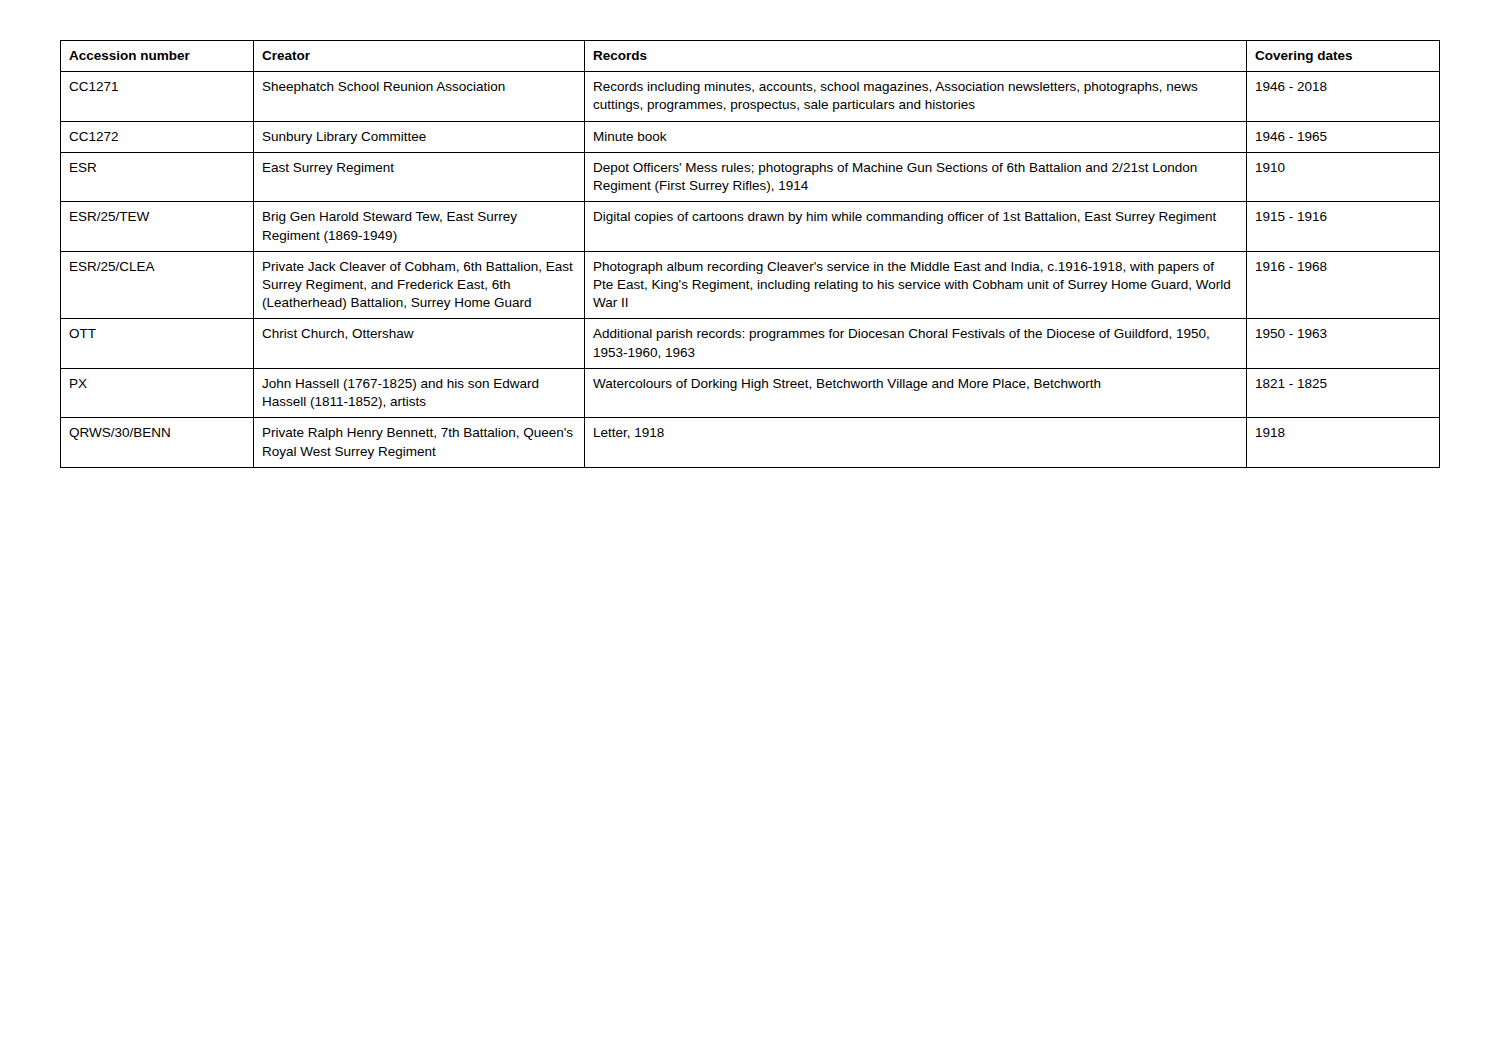| Accession number | Creator | Records | Covering dates |
| --- | --- | --- | --- |
| CC1271 | Sheephatch School Reunion Association | Records including minutes, accounts, school magazines, Association newsletters, photographs, news cuttings, programmes, prospectus, sale particulars and histories | 1946 - 2018 |
| CC1272 | Sunbury Library Committee | Minute book | 1946 - 1965 |
| ESR | East Surrey Regiment | Depot Officers' Mess rules; photographs of Machine Gun Sections of 6th Battalion and 2/21st London Regiment (First Surrey Rifles), 1914 | 1910 |
| ESR/25/TEW | Brig Gen Harold Steward Tew, East Surrey Regiment (1869-1949) | Digital copies of cartoons drawn by him while commanding officer of 1st Battalion, East Surrey Regiment | 1915 - 1916 |
| ESR/25/CLEA | Private Jack Cleaver of Cobham, 6th Battalion, East Surrey Regiment, and Frederick East, 6th (Leatherhead) Battalion, Surrey Home Guard | Photograph album recording Cleaver's service in the Middle East and India, c.1916-1918, with papers of Pte East, King's Regiment, including relating to his service with Cobham unit of Surrey Home Guard, World War II | 1916 - 1968 |
| OTT | Christ Church, Ottershaw | Additional parish records: programmes for Diocesan Choral Festivals of the Diocese of Guildford, 1950, 1953-1960, 1963 | 1950 - 1963 |
| PX | John Hassell (1767-1825) and his son Edward Hassell (1811-1852), artists | Watercolours of Dorking High Street, Betchworth Village and More Place, Betchworth | 1821 - 1825 |
| QRWS/30/BENN | Private Ralph Henry Bennett, 7th Battalion, Queen's Royal West Surrey Regiment | Letter, 1918 | 1918 |